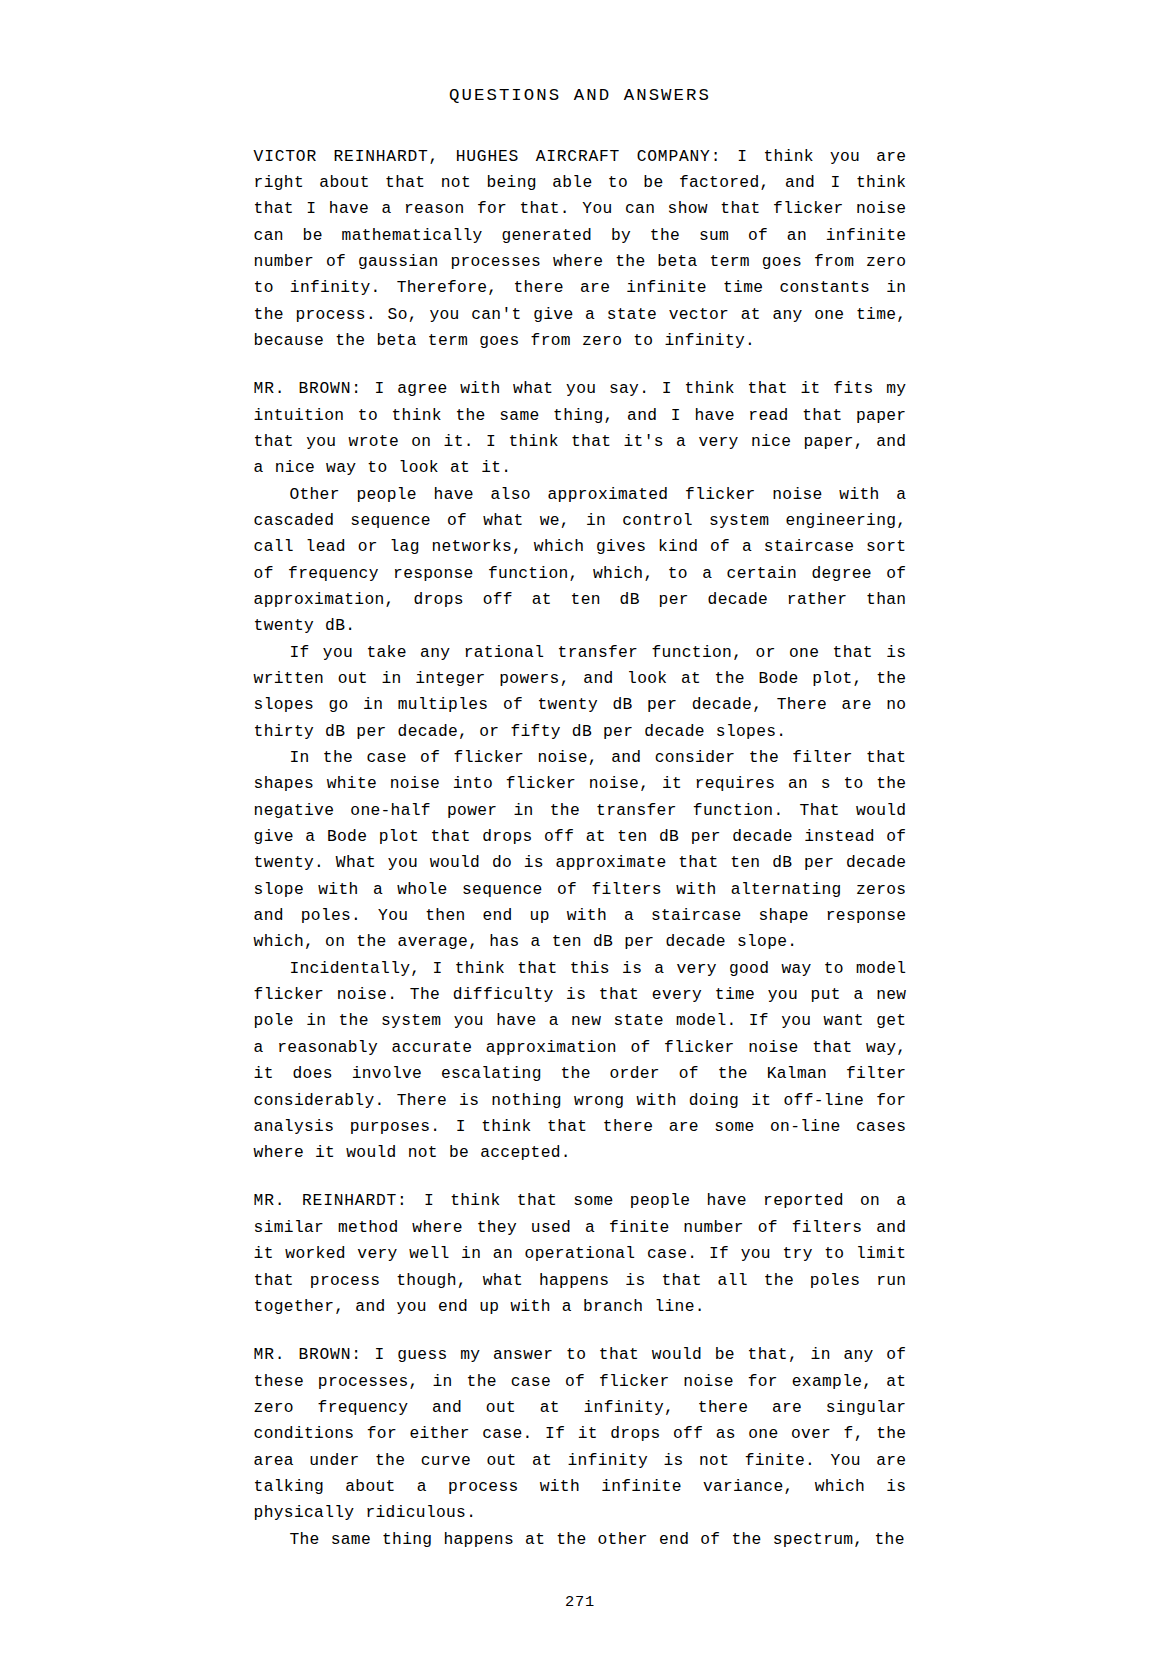QUESTIONS AND ANSWERS
VICTOR REINHARDT, HUGHES AIRCRAFT COMPANY: I think you are right about that not being able to be factored, and I think that I have a reason for that. You can show that flicker noise can be mathematically generated by the sum of an infinite number of gaussian processes where the beta term goes from zero to infinity. Therefore, there are infinite time constants in the process. So, you can't give a state vector at any one time, because the beta term goes from zero to infinity.
MR. BROWN: I agree with what you say. I think that it fits my intuition to think the same thing, and I have read that paper that you wrote on it. I think that it's a very nice paper, and a nice way to look at it.
Other people have also approximated flicker noise with a cascaded sequence of what we, in control system engineering, call lead or lag networks, which gives kind of a staircase sort of frequency response function, which, to a certain degree of approximation, drops off at ten dB per decade rather than twenty dB.
If you take any rational transfer function, or one that is written out in integer powers, and look at the Bode plot, the slopes go in multiples of twenty dB per decade, There are no thirty dB per decade, or fifty dB per decade slopes.
In the case of flicker noise, and consider the filter that shapes white noise into flicker noise, it requires an s to the negative one-half power in the transfer function. That would give a Bode plot that drops off at ten dB per decade instead of twenty. What you would do is approximate that ten dB per decade slope with a whole sequence of filters with alternating zeros and poles. You then end up with a staircase shape response which, on the average, has a ten dB per decade slope.
Incidentally, I think that this is a very good way to model flicker noise. The difficulty is that every time you put a new pole in the system you have a new state model. If you want get a reasonably accurate approximation of flicker noise that way, it does involve escalating the order of the Kalman filter considerably. There is nothing wrong with doing it off-line for analysis purposes. I think that there are some on-line cases where it would not be accepted.
MR. REINHARDT: I think that some people have reported on a similar method where they used a finite number of filters and it worked very well in an operational case. If you try to limit that process though, what happens is that all the poles run together, and you end up with a branch line.
MR. BROWN: I guess my answer to that would be that, in any of these processes, in the case of flicker noise for example, at zero frequency and out at infinity, there are singular conditions for either case. If it drops off as one over f, the area under the curve out at infinity is not finite. You are talking about a process with infinite variance, which is physically ridiculous.
The same thing happens at the other end of the spectrum, the
271